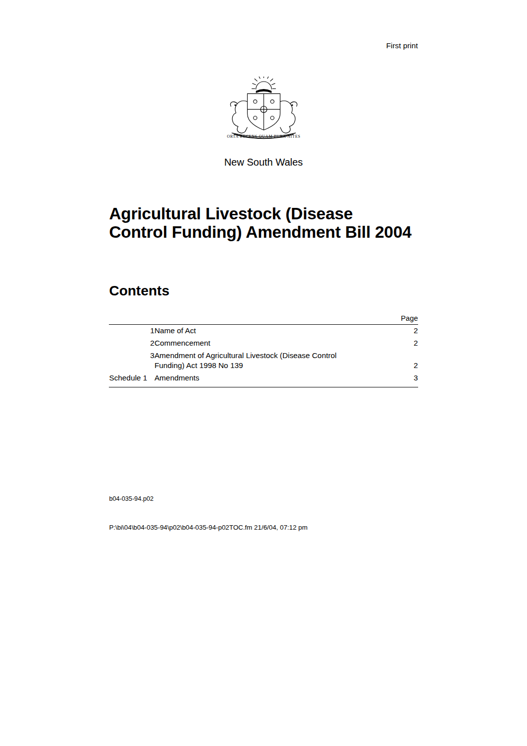First print
ORTA RECENS QUAM PURA NITES
New South Wales
Agricultural Livestock (Disease
Control Funding) Amendment Bill 2004
Contents
| | | Page |
| --- | --- | --- |
| 1 | Name of Act | 2 |
| 2 | Commencement | 2 |
| 3 | Amendment of Agricultural Livestock (Disease Control Funding) Act 1998 No 139 | 2 |
| Schedule 1 | Amendments | 3 |
b04-035-94.p02
P:\bi\04\b04-035-94\p02\b04-035-94-p02TOC.fm 21/6/04, 07:12 pm